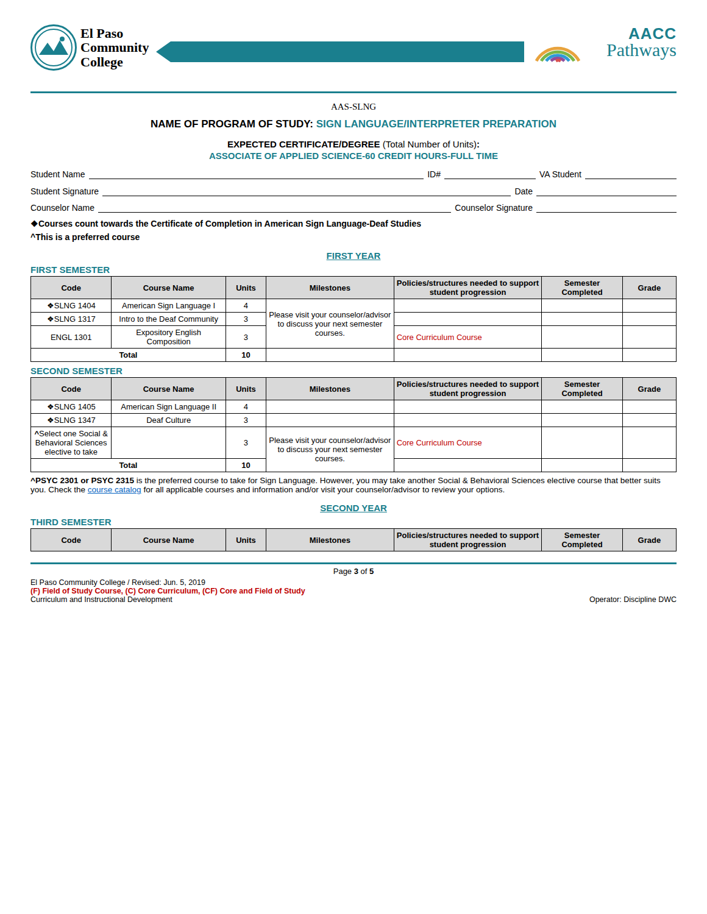El Paso Community College
AACC
Pathways
AAS-SLNG
NAME OF PROGRAM OF STUDY: SIGN LANGUAGE/INTERPRETER PREPARATION
EXPECTED CERTIFICATE/DEGREE (Total Number of Units):
ASSOCIATE OF APPLIED SCIENCE-60 CREDIT HOURS-FULL TIME
Student Name ID# VA Student
Student Signature Date
Counselor Name Counselor Signature
❖Courses count towards the Certificate of Completion in American Sign Language-Deaf Studies
^This is a preferred course
FIRST YEAR
FIRST SEMESTER
| Code | Course Name | Units | Milestones | Policies/structures needed to support student progression | Semester Completed | Grade |
| --- | --- | --- | --- | --- | --- | --- |
| ❖SLNG 1404 | American Sign Language I | 4 | Please visit your counselor/advisor to discuss your next semester courses. | | | |
| ❖SLNG 1317 | Intro to the Deaf Community | 3 | | | |
| ENGL 1301 | Expository English Composition | 3 | Core Curriculum Course | | |
| Total | 10 | | | | |
SECOND SEMESTER
| Code | Course Name | Units | Milestones | Policies/structures needed to support student progression | Semester Completed | Grade |
| --- | --- | --- | --- | --- | --- | --- |
| ❖SLNG 1405 | American Sign Language II | 4 | | | | |
| ❖SLNG 1347 | Deaf Culture | 3 | | | | |
| ^ Select one Social & Behavioral Sciences elective to take | | 3 | Please visit your counselor/advisor to discuss your next semester courses. | Core Curriculum Course | | |
| Total | 10 | | | |
^PSYC 2301 or PSYC 2315 is the preferred course to take for Sign Language. However, you may take another Social & Behavioral Sciences elective course that better suits you. Check the course catalog for all applicable courses and information and/or visit your counselor/advisor to review your options.
SECOND YEAR
THIRD SEMESTER
| Code | Course Name | Units | Milestones | Policies/structures needed to support student progression | Semester Completed | Grade |
| --- | --- | --- | --- | --- | --- | --- |
Page 3 of 5
El Paso Community College / Revised: Jun. 5, 2019
(F) Field of Study Course, (C) Core Curriculum, (CF) Core and Field of Study
Curriculum and Instructional Development Operator: Discipline DWC